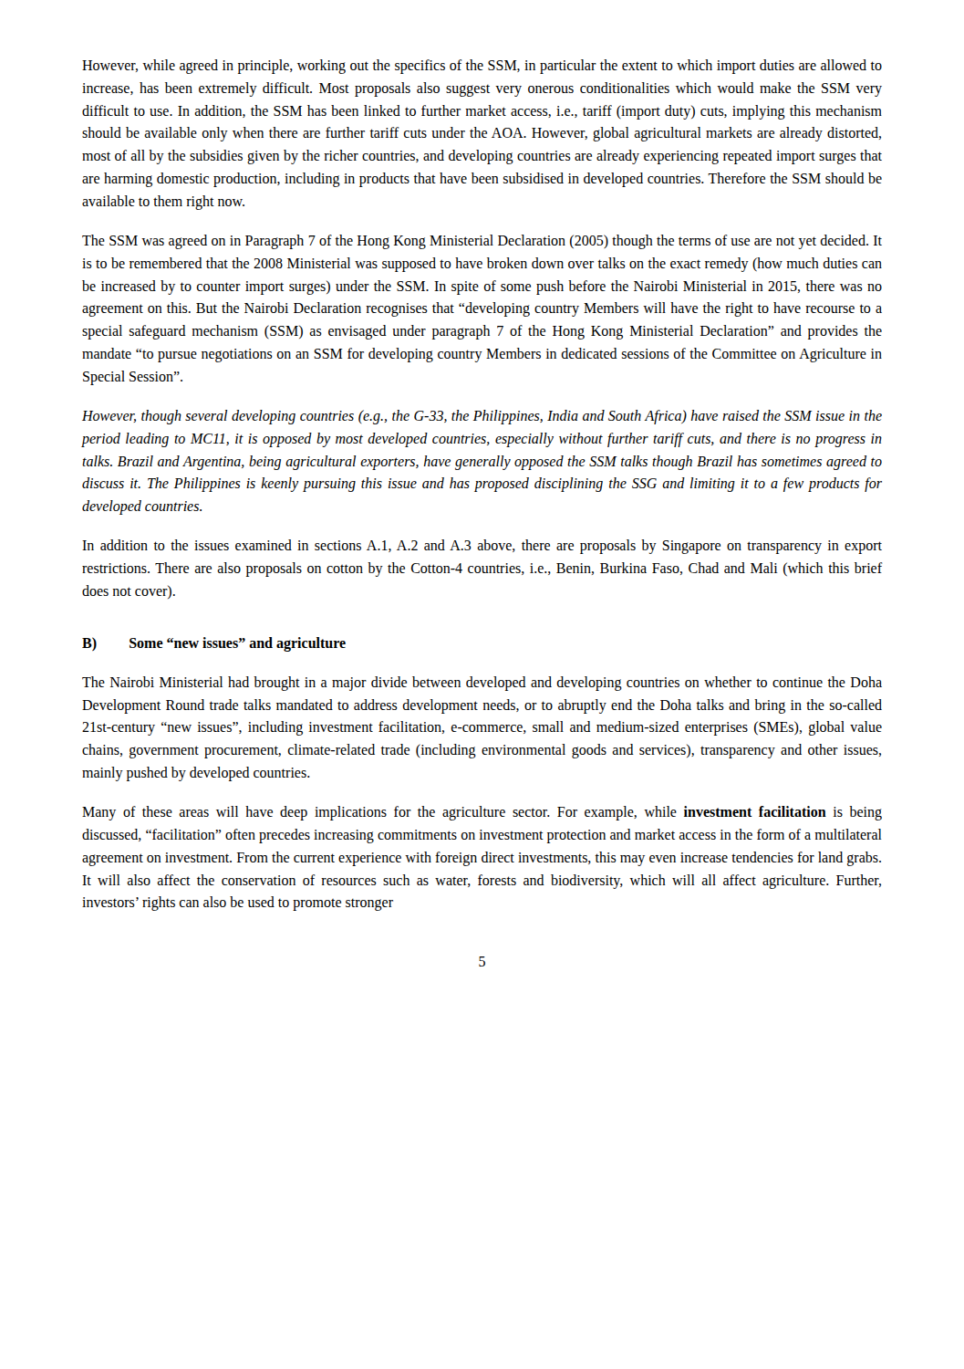However, while agreed in principle, working out the specifics of the SSM, in particular the extent to which import duties are allowed to increase, has been extremely difficult. Most proposals also suggest very onerous conditionalities which would make the SSM very difficult to use. In addition, the SSM has been linked to further market access, i.e., tariff (import duty) cuts, implying this mechanism should be available only when there are further tariff cuts under the AOA. However, global agricultural markets are already distorted, most of all by the subsidies given by the richer countries, and developing countries are already experiencing repeated import surges that are harming domestic production, including in products that have been subsidised in developed countries. Therefore the SSM should be available to them right now.
The SSM was agreed on in Paragraph 7 of the Hong Kong Ministerial Declaration (2005) though the terms of use are not yet decided. It is to be remembered that the 2008 Ministerial was supposed to have broken down over talks on the exact remedy (how much duties can be increased by to counter import surges) under the SSM. In spite of some push before the Nairobi Ministerial in 2015, there was no agreement on this. But the Nairobi Declaration recognises that “developing country Members will have the right to have recourse to a special safeguard mechanism (SSM) as envisaged under paragraph 7 of the Hong Kong Ministerial Declaration” and provides the mandate “to pursue negotiations on an SSM for developing country Members in dedicated sessions of the Committee on Agriculture in Special Session”.
However, though several developing countries (e.g., the G-33, the Philippines, India and South Africa) have raised the SSM issue in the period leading to MC11, it is opposed by most developed countries, especially without further tariff cuts, and there is no progress in talks. Brazil and Argentina, being agricultural exporters, have generally opposed the SSM talks though Brazil has sometimes agreed to discuss it. The Philippines is keenly pursuing this issue and has proposed disciplining the SSG and limiting it to a few products for developed countries.
In addition to the issues examined in sections A.1, A.2 and A.3 above, there are proposals by Singapore on transparency in export restrictions. There are also proposals on cotton by the Cotton-4 countries, i.e., Benin, Burkina Faso, Chad and Mali (which this brief does not cover).
B) Some “new issues” and agriculture
The Nairobi Ministerial had brought in a major divide between developed and developing countries on whether to continue the Doha Development Round trade talks mandated to address development needs, or to abruptly end the Doha talks and bring in the so-called 21st-century “new issues”, including investment facilitation, e-commerce, small and medium-sized enterprises (SMEs), global value chains, government procurement, climate-related trade (including environmental goods and services), transparency and other issues, mainly pushed by developed countries.
Many of these areas will have deep implications for the agriculture sector. For example, while investment facilitation is being discussed, “facilitation” often precedes increasing commitments on investment protection and market access in the form of a multilateral agreement on investment. From the current experience with foreign direct investments, this may even increase tendencies for land grabs. It will also affect the conservation of resources such as water, forests and biodiversity, which will all affect agriculture. Further, investors’ rights can also be used to promote stronger
5